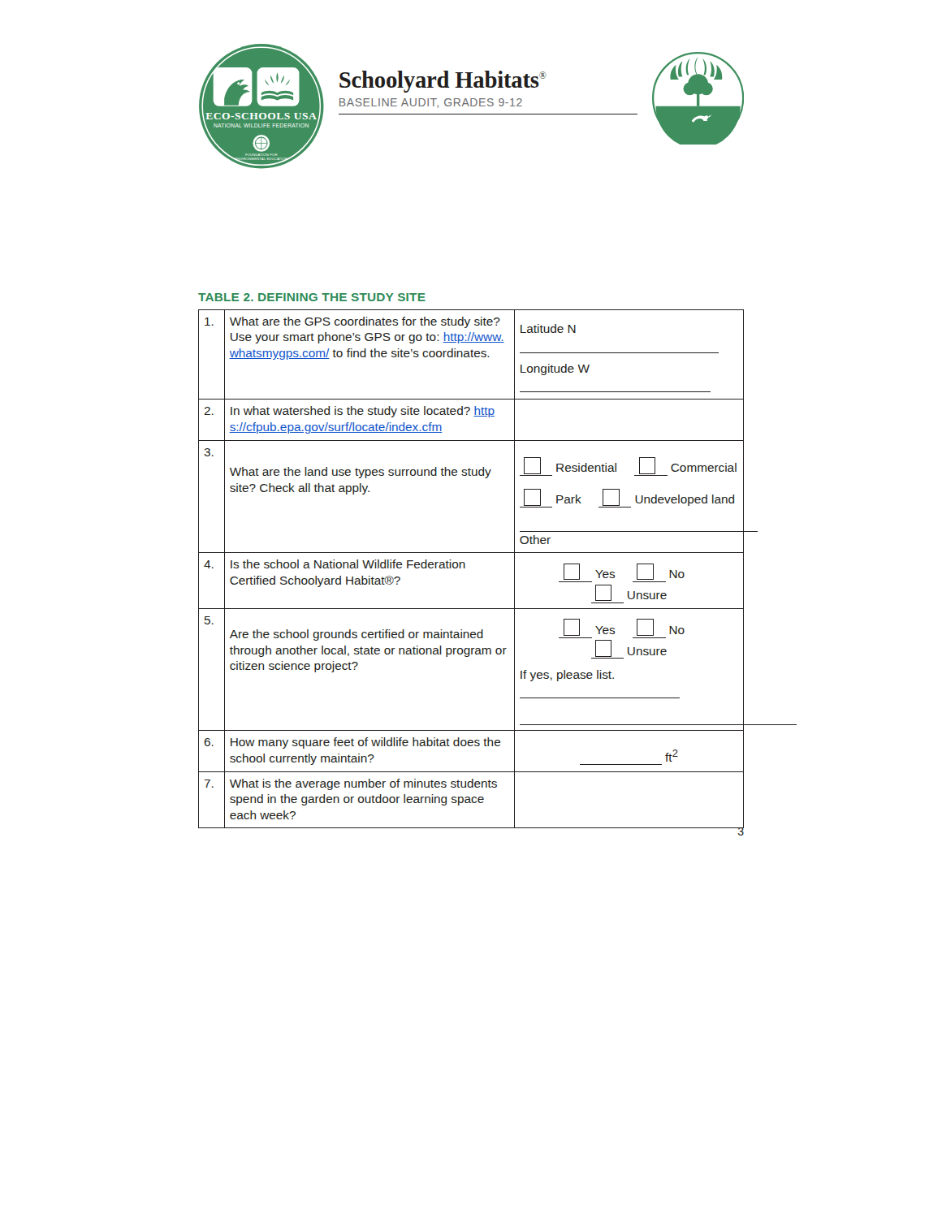ECO-SCHOOLS USA NATIONAL WILDLIFE FEDERATION FOUNDATION FOR ENVIRONMENTAL EDUCATION
Schoolyard Habitats®
BASELINE AUDIT, GRADES 9-12
TABLE 2. DEFINING THE STUDY SITE
| 1. | What are the GPS coordinates for the study site? Use your smart phone’s GPS or go to: http://www.whatsmygps.com/ to find the site’s coordinates. | Latitude N Longitude W |
| 2. | In what watershed is the study site located? https://cfpub.epa.gov/surf/locate/index.cfm | |
| 3. | What are the land use types surround the study site? Check all that apply. | Residential Commercial Park Undeveloped land Other |
| 4. | Is the school a National Wildlife Federation Certified Schoolyard Habitat®? | Yes No Unsure |
| 5. | Are the school grounds certified or maintained through another local, state or national program or citizen science project? | Yes No Unsure If yes, please list. |
| 6. | How many square feet of wildlife habitat does the school currently maintain? | ft 2 |
| 7. | What is the average number of minutes students spend in the garden or outdoor learning space each week? | |
3